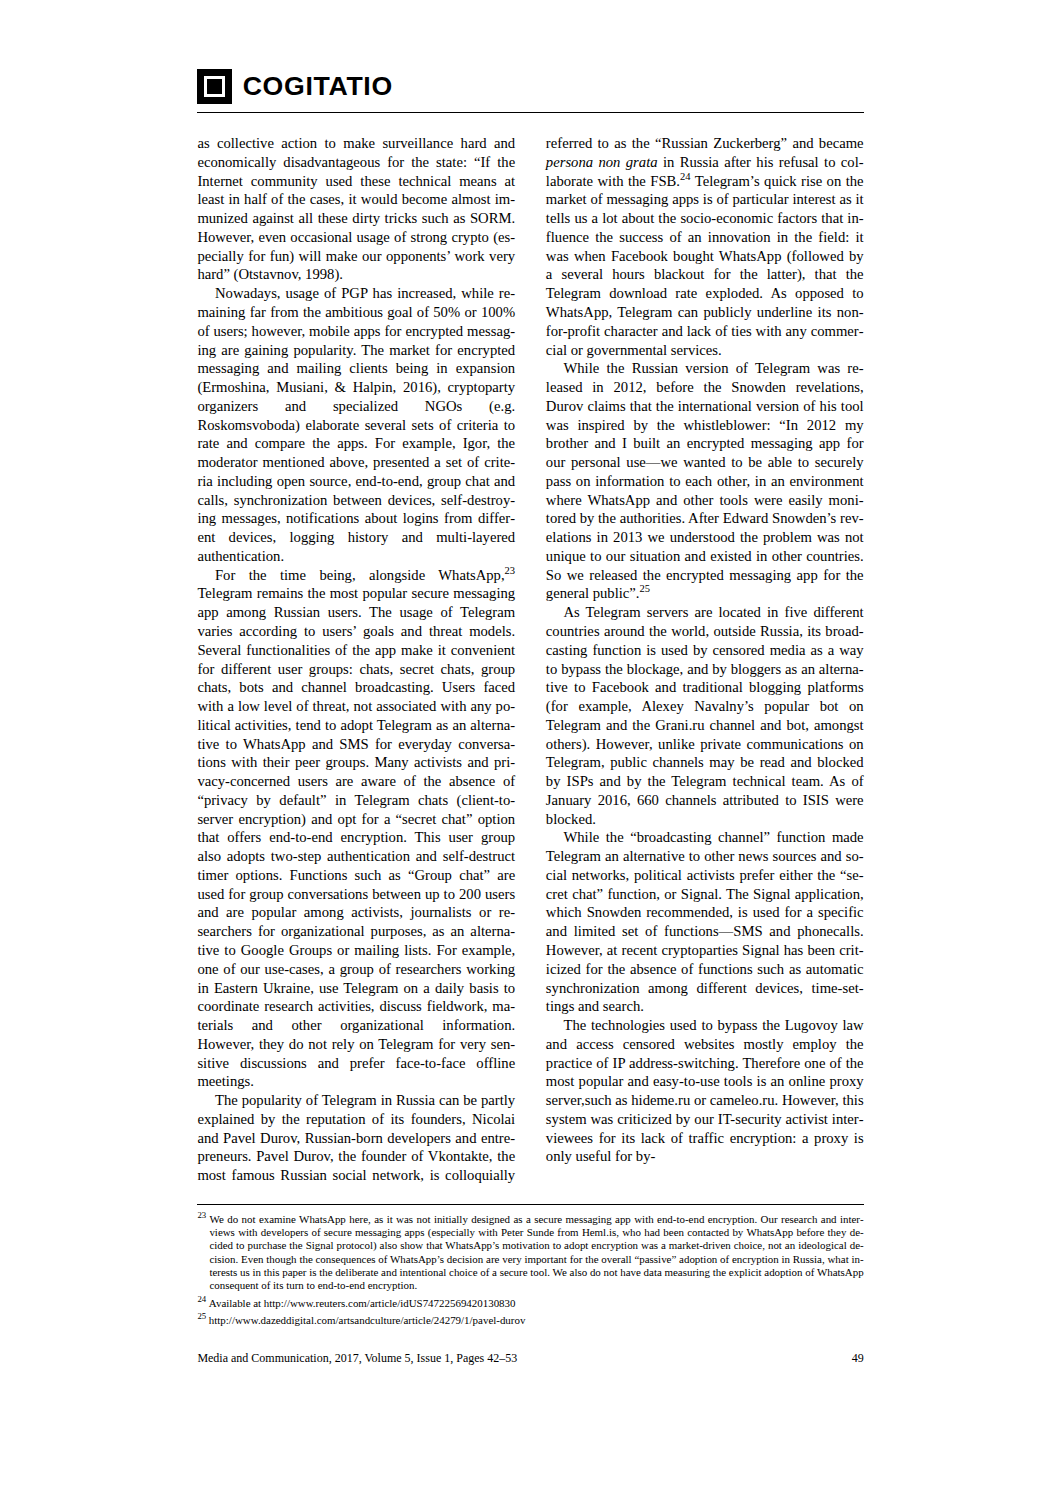COGITATIO
as collective action to make surveillance hard and economically disadvantageous for the state: “If the Internet community used these technical means at least in half of the cases, it would become almost immunized against all these dirty tricks such as SORM. However, even occasional usage of strong crypto (especially for fun) will make our opponents’ work very hard” (Otstavnov, 1998).
Nowadays, usage of PGP has increased, while remaining far from the ambitious goal of 50% or 100% of users; however, mobile apps for encrypted messaging are gaining popularity. The market for encrypted messaging and mailing clients being in expansion (Ermoshina, Musiani, & Halpin, 2016), cryptoparty organizers and specialized NGOs (e.g. Roskomsvoboda) elaborate several sets of criteria to rate and compare the apps. For example, Igor, the moderator mentioned above, presented a set of criteria including open source, end-to-end, group chat and calls, synchronization between devices, self-destroying messages, notifications about logins from different devices, logging history and multi-layered authentication.
For the time being, alongside WhatsApp,23 Telegram remains the most popular secure messaging app among Russian users. The usage of Telegram varies according to users’ goals and threat models. Several functionalities of the app make it convenient for different user groups: chats, secret chats, group chats, bots and channel broadcasting. Users faced with a low level of threat, not associated with any political activities, tend to adopt Telegram as an alternative to WhatsApp and SMS for everyday conversations with their peer groups. Many activists and privacy-concerned users are aware of the absence of “privacy by default” in Telegram chats (client-to-server encryption) and opt for a “secret chat” option that offers end-to-end encryption. This user group also adopts two-step authentication and self-destruct timer options. Functions such as “Group chat” are used for group conversations between up to 200 users and are popular among activists, journalists or researchers for organizational purposes, as an alternative to Google Groups or mailing lists. For example, one of our use-cases, a group of researchers working in Eastern Ukraine, use Telegram on a daily basis to coordinate research activities, discuss fieldwork, materials and other organizational information. However, they do not rely on Telegram for very sensitive discussions and prefer face-to-face offline meetings.
The popularity of Telegram in Russia can be partly explained by the reputation of its founders, Nicolai and Pavel Durov, Russian-born developers and entrepreneurs. Pavel Durov, the founder of Vkontakte, the most famous Russian social network, is colloquially referred to as the “Russian Zuckerberg” and became persona non grata in Russia after his refusal to collaborate with the FSB.24 Telegram’s quick rise on the market of messaging apps is of particular interest as it tells us a lot about the socio-economic factors that influence the success of an innovation in the field: it was when Facebook bought WhatsApp (followed by a several hours blackout for the latter), that the Telegram download rate exploded. As opposed to WhatsApp, Telegram can publicly underline its non-for-profit character and lack of ties with any commercial or governmental services.
While the Russian version of Telegram was released in 2012, before the Snowden revelations, Durov claims that the international version of his tool was inspired by the whistleblower: “In 2012 my brother and I built an encrypted messaging app for our personal use—we wanted to be able to securely pass on information to each other, in an environment where WhatsApp and other tools were easily monitored by the authorities. After Edward Snowden’s revelations in 2013 we understood the problem was not unique to our situation and existed in other countries. So we released the encrypted messaging app for the general public”.25
As Telegram servers are located in five different countries around the world, outside Russia, its broadcasting function is used by censored media as a way to bypass the blockage, and by bloggers as an alternative to Facebook and traditional blogging platforms (for example, Alexey Navalny’s popular bot on Telegram and the Grani.ru channel and bot, amongst others). However, unlike private communications on Telegram, public channels may be read and blocked by ISPs and by the Telegram technical team. As of January 2016, 660 channels attributed to ISIS were blocked.
While the “broadcasting channel” function made Telegram an alternative to other news sources and social networks, political activists prefer either the “secret chat” function, or Signal. The Signal application, which Snowden recommended, is used for a specific and limited set of functions—SMS and phonecalls. However, at recent cryptoparties Signal has been criticized for the absence of functions such as automatic synchronization among different devices, time-settings and search.
The technologies used to bypass the Lugovoy law and access censored websites mostly employ the practice of IP address-switching. Therefore one of the most popular and easy-to-use tools is an online proxy server,such as hideme.ru or cameleo.ru. However, this system was criticized by our IT-security activist interviewees for its lack of traffic encryption: a proxy is only useful for by-
23 We do not examine WhatsApp here, as it was not initially designed as a secure messaging app with end-to-end encryption. Our research and interviews with developers of secure messaging apps (especially with Peter Sunde from Heml.is, who had been contacted by WhatsApp before they decided to purchase the Signal protocol) also show that WhatsApp’s motivation to adopt encryption was a market-driven choice, not an ideological decision. Even though the consequences of WhatsApp’s decision are very important for the overall “passive” adoption of encryption in Russia, what interests us in this paper is the deliberate and intentional choice of a secure tool. We also do not have data measuring the explicit adoption of WhatsApp consequent of its turn to end-to-end encryption.
24 Available at http://www.reuters.com/article/idUS74722569420130830
25 http://www.dazeddigital.com/artsandculture/article/24279/1/pavel-durov
Media and Communication, 2017, Volume 5, Issue 1, Pages 42–53
49